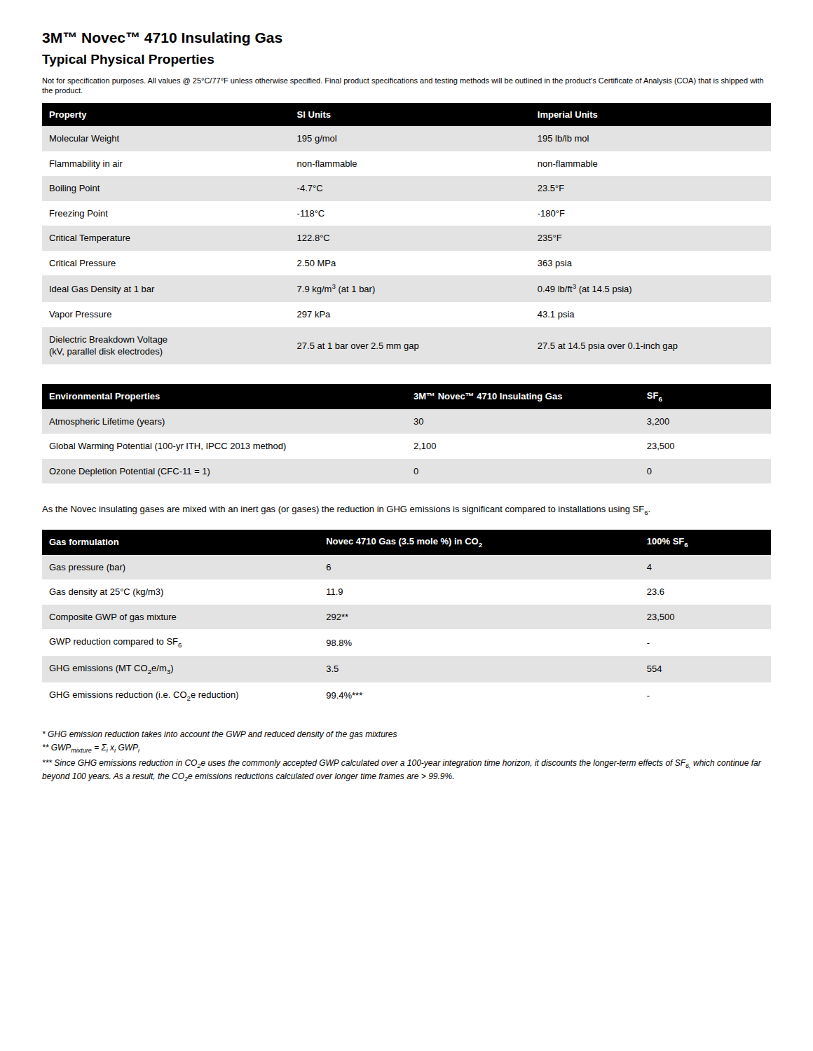3M™ Novec™ 4710 Insulating Gas
Typical Physical Properties
Not for specification purposes. All values @ 25°C/77°F unless otherwise specified. Final product specifications and testing methods will be outlined in the product's Certificate of Analysis (COA) that is shipped with the product.
| Property | SI Units | Imperial Units |
| --- | --- | --- |
| Molecular Weight | 195 g/mol | 195 lb/lb mol |
| Flammability in air | non-flammable | non-flammable |
| Boiling Point | -4.7°C | 23.5°F |
| Freezing Point | -118°C | -180°F |
| Critical Temperature | 122.8°C | 235°F |
| Critical Pressure | 2.50 MPa | 363 psia |
| Ideal Gas Density at 1 bar | 7.9 kg/m 3 (at 1 bar) | 0.49 lb/ft 3 (at 14.5 psia) |
| Vapor Pressure | 297 kPa | 43.1 psia |
| Dielectric Breakdown Voltage (kV, parallel disk electrodes) | 27.5 at 1 bar over 2.5 mm gap | 27.5 at 14.5 psia over 0.1-inch gap |
| Environmental Properties | 3M™ Novec™ 4710 Insulating Gas | SF 6 |
| --- | --- | --- |
| Atmospheric Lifetime (years) | 30 | 3,200 |
| Global Warming Potential (100-yr ITH, IPCC 2013 method) | 2,100 | 23,500 |
| Ozone Depletion Potential (CFC-11 = 1) | 0 | 0 |
As the Novec insulating gases are mixed with an inert gas (or gases) the reduction in GHG emissions is significant compared to installations using SF6.
| Gas formulation | Novec 4710 Gas (3.5 mole %) in CO 2 | 100% SF 6 |
| --- | --- | --- |
| Gas pressure (bar) | 6 | 4 |
| Gas density at 25°C (kg/m3) | 11.9 | 23.6 |
| Composite GWP of gas mixture | 292** | 23,500 |
| GWP reduction compared to SF 6 | 98.8% | - |
| GHG emissions (MT CO 2 e/m 3 ) | 3.5 | 554 |
| GHG emissions reduction (i.e. CO 2 e reduction) | 99.4%*** | - |
* GHG emission reduction takes into account the GWP and reduced density of the gas mixtures
** GWPmixture = Σi xi GWPi
*** Since GHG emissions reduction in CO2e uses the commonly accepted GWP calculated over a 100-year integration time horizon, it discounts the longer-term effects of SF6, which continue far beyond 100 years. As a result, the CO2e emissions reductions calculated over longer time frames are > 99.9%.